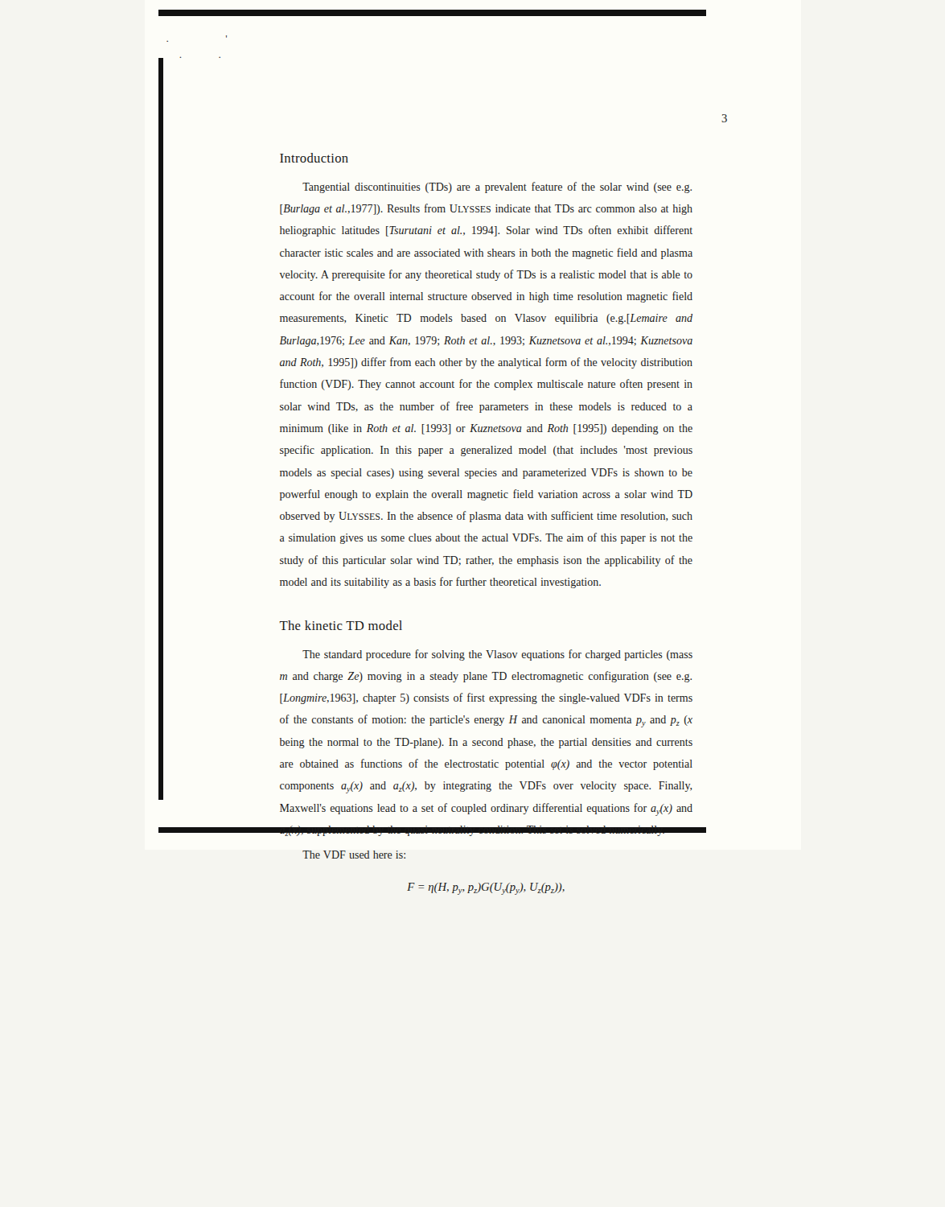. '
. .
3
Introduction
Tangential discontinuities (TDs) are a prevalent feature of the solar wind (see e.g. [Burlaga et al.,1977]). Results from ULYSSES indicate that TDs arc common also at high heliographic latitudes [Tsurutani et al., 1994]. Solar wind TDs often exhibit different character istic scales and are associated with shears in both the magnetic field and plasma velocity. A prerequisite for any theoretical study of TDs is a realistic model that is able to account for the overall internal structure observed in high time resolution magnetic field measurements, Kinetic TD models based on Vlasov equilibria (e.g.[Lemaire and Burlaga,1976; Lee and Kan, 1979; Roth et al., 1993; Kuznetsova et al.,1994; Kuznetsova and Roth, 1995]) differ from each other by the analytical form of the velocity distribution function (VDF). They cannot account for the complex multiscale nature often present in solar wind TDs, as the number of free parameters in these models is reduced to a minimum (like in Roth et al. [1993] or Kuznetsova and Roth [1995]) depending on the specific application. In this paper a generalized model (that includes 'most previous models as special cases) using several species and parameterized VDFs is shown to be powerful enough to explain the overall magnetic field variation across a solar wind TD observed by ULYSSES. In the absence of plasma data with sufficient time resolution, such a simulation gives us some clues about the actual VDFs. The aim of this paper is not the study of this particular solar wind TD; rather, the emphasis ison the applicability of the model and its suitability as a basis for further theoretical investigation.
The kinetic TD model
The standard procedure for solving the Vlasov equations for charged particles (mass m and charge Ze) moving in a steady plane TD electromagnetic configuration (see e.g. [Longmire,1963], chapter 5) consists of first expressing the single-valued VDFs in terms of the constants of motion: the particle's energy H and canonical momenta py and pz (x being the normal to the TD-plane). In a second phase, the partial densities and currents are obtained as functions of the electrostatic potential φ(x) and the vector potential components ay(x) and az(x), by integrating the VDFs over velocity space. Finally, Maxwell's equations lead to a set of coupled ordinary differential equations for ay(x) and az(x), supplemented by the quasi-neutrality condition. This set is solved numerically.
The VDF used here is:
F = η(H, py, pz)G(Uy(py), Uz(pz)),